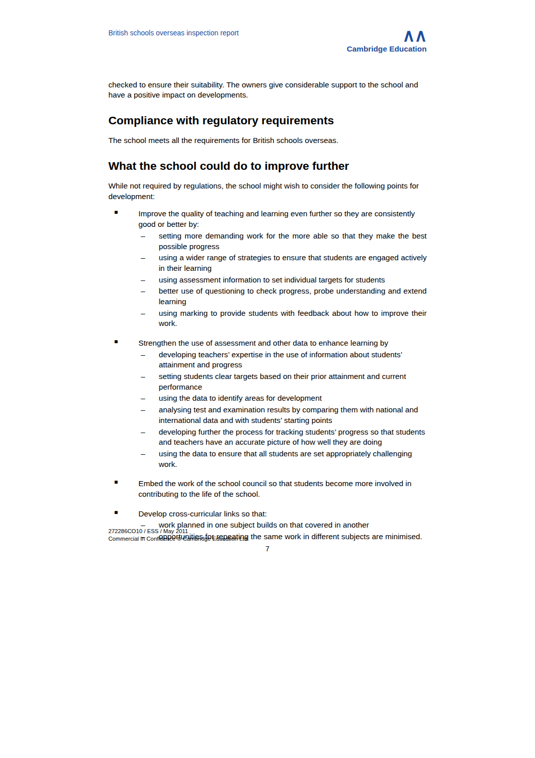British schools overseas inspection report
∧∧
Cambridge Education
checked to ensure their suitability. The owners give considerable support to the school and have a positive impact on developments.
Compliance with regulatory requirements
The school meets all the requirements for British schools overseas.
What the school could do to improve further
While not required by regulations, the school might wish to consider the following points for development:
Improve the quality of teaching and learning even further so they are consistently good or better by:
setting more demanding work for the more able so that they make the best possible progress
using a wider range of strategies to ensure that students are engaged actively in their learning
using assessment information to set individual targets for students
better use of questioning to check progress, probe understanding and extend learning
using marking to provide students with feedback about how to improve their work.
Strengthen the use of assessment and other data to enhance learning by
developing teachers’ expertise in the use of information about students’ attainment and progress
setting students clear targets based on their prior attainment and current performance
using the data to identify areas for development
analysing test and examination results by comparing them with national and international data and with students’ starting points
developing further the process for tracking students’ progress so that students and teachers have an accurate picture of how well they are doing
using the data to ensure that all students are set appropriately challenging work.
Embed the work of the school council so that students become more involved in contributing to the life of the school.
Develop cross-curricular links so that:
work planned in one subject builds on that covered in another
opportunities for repeating the same work in different subjects are minimised.
272286CO10 / ESS / May 2011
Commercial in Confidence © Cambridge Education Ltd.
7